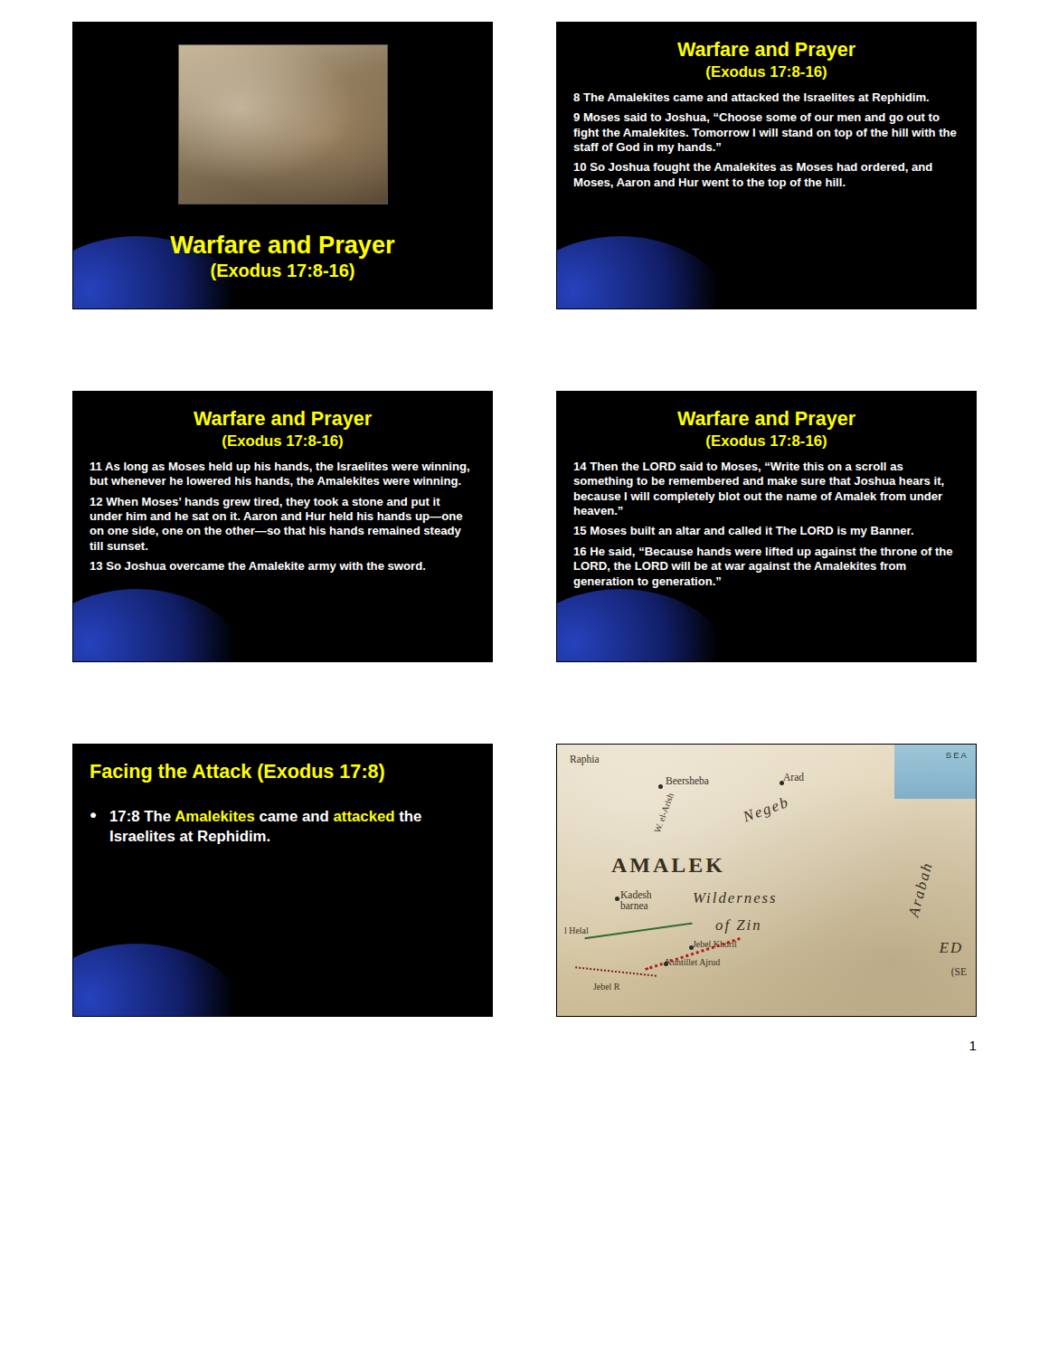Warfare and Prayer
(Exodus 17:8-16)
Warfare and Prayer
(Exodus 17:8-16)
8 The Amalekites came and attacked the Israelites at Rephidim.
9 Moses said to Joshua, “Choose some of our men and go out to fight the Amalekites. Tomorrow I will stand on top of the hill with the staff of God in my hands.”
10 So Joshua fought the Amalekites as Moses had ordered, and Moses, Aaron and Hur went to the top of the hill.
Warfare and Prayer
(Exodus 17:8-16)
11 As long as Moses held up his hands, the Israelites were winning, but whenever he lowered his hands, the Amalekites were winning.
12 When Moses’ hands grew tired, they took a stone and put it under him and he sat on it. Aaron and Hur held his hands up—one on one side, one on the other—so that his hands remained steady till sunset.
13 So Joshua overcame the Amalekite army with the sword.
Warfare and Prayer
(Exodus 17:8-16)
14 Then the LORD said to Moses, “Write this on a scroll as something to be remembered and make sure that Joshua hears it, because I will completely blot out the name of Amalek from under heaven.”
15 Moses built an altar and called it The LORD is my Banner.
16 He said, “Because hands were lifted up against the throne of the LORD, the LORD will be at war against the Amalekites from generation to generation.”
Facing the Attack (Exodus 17:8)
17:8 The Amalekites came and attacked the Israelites at Rephidim.
SEA
Raphia Beersheba Arad Negeb AMALEK Kadesh
barnea Wilderness of Zin l Helal Jebel Khoril Kuntillet Ajrud Jebel R ED (SE Arabah W. el-Arish
1